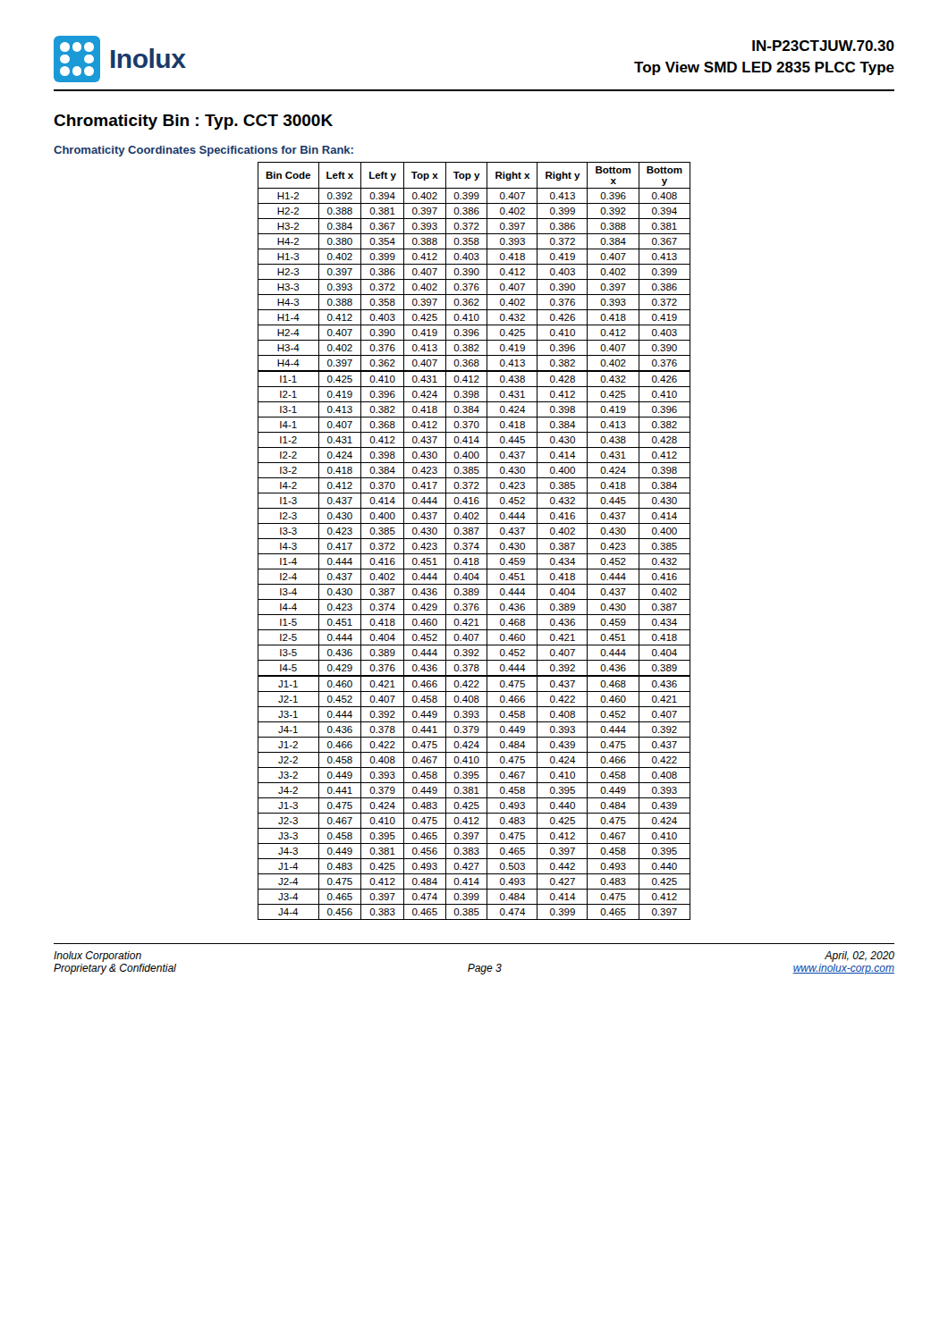Inolux
IN-P23CTJUW.70.30
Top View SMD LED 2835 PLCC Type
Chromaticity Bin : Typ. CCT 3000K
Chromaticity Coordinates Specifications for Bin Rank:
| Bin Code | Left x | Left y | Top x | Top y | Right x | Right y | Bottom x | Bottom y |
| --- | --- | --- | --- | --- | --- | --- | --- | --- |
| H1-2 | 0.392 | 0.394 | 0.402 | 0.399 | 0.407 | 0.413 | 0.396 | 0.408 |
| H2-2 | 0.388 | 0.381 | 0.397 | 0.386 | 0.402 | 0.399 | 0.392 | 0.394 |
| H3-2 | 0.384 | 0.367 | 0.393 | 0.372 | 0.397 | 0.386 | 0.388 | 0.381 |
| H4-2 | 0.380 | 0.354 | 0.388 | 0.358 | 0.393 | 0.372 | 0.384 | 0.367 |
| H1-3 | 0.402 | 0.399 | 0.412 | 0.403 | 0.418 | 0.419 | 0.407 | 0.413 |
| H2-3 | 0.397 | 0.386 | 0.407 | 0.390 | 0.412 | 0.403 | 0.402 | 0.399 |
| H3-3 | 0.393 | 0.372 | 0.402 | 0.376 | 0.407 | 0.390 | 0.397 | 0.386 |
| H4-3 | 0.388 | 0.358 | 0.397 | 0.362 | 0.402 | 0.376 | 0.393 | 0.372 |
| H1-4 | 0.412 | 0.403 | 0.425 | 0.410 | 0.432 | 0.426 | 0.418 | 0.419 |
| H2-4 | 0.407 | 0.390 | 0.419 | 0.396 | 0.425 | 0.410 | 0.412 | 0.403 |
| H3-4 | 0.402 | 0.376 | 0.413 | 0.382 | 0.419 | 0.396 | 0.407 | 0.390 |
| H4-4 | 0.397 | 0.362 | 0.407 | 0.368 | 0.413 | 0.382 | 0.402 | 0.376 |
| I1-1 | 0.425 | 0.410 | 0.431 | 0.412 | 0.438 | 0.428 | 0.432 | 0.426 |
| I2-1 | 0.419 | 0.396 | 0.424 | 0.398 | 0.431 | 0.412 | 0.425 | 0.410 |
| I3-1 | 0.413 | 0.382 | 0.418 | 0.384 | 0.424 | 0.398 | 0.419 | 0.396 |
| I4-1 | 0.407 | 0.368 | 0.412 | 0.370 | 0.418 | 0.384 | 0.413 | 0.382 |
| I1-2 | 0.431 | 0.412 | 0.437 | 0.414 | 0.445 | 0.430 | 0.438 | 0.428 |
| I2-2 | 0.424 | 0.398 | 0.430 | 0.400 | 0.437 | 0.414 | 0.431 | 0.412 |
| I3-2 | 0.418 | 0.384 | 0.423 | 0.385 | 0.430 | 0.400 | 0.424 | 0.398 |
| I4-2 | 0.412 | 0.370 | 0.417 | 0.372 | 0.423 | 0.385 | 0.418 | 0.384 |
| I1-3 | 0.437 | 0.414 | 0.444 | 0.416 | 0.452 | 0.432 | 0.445 | 0.430 |
| I2-3 | 0.430 | 0.400 | 0.437 | 0.402 | 0.444 | 0.416 | 0.437 | 0.414 |
| I3-3 | 0.423 | 0.385 | 0.430 | 0.387 | 0.437 | 0.402 | 0.430 | 0.400 |
| I4-3 | 0.417 | 0.372 | 0.423 | 0.374 | 0.430 | 0.387 | 0.423 | 0.385 |
| I1-4 | 0.444 | 0.416 | 0.451 | 0.418 | 0.459 | 0.434 | 0.452 | 0.432 |
| I2-4 | 0.437 | 0.402 | 0.444 | 0.404 | 0.451 | 0.418 | 0.444 | 0.416 |
| I3-4 | 0.430 | 0.387 | 0.436 | 0.389 | 0.444 | 0.404 | 0.437 | 0.402 |
| I4-4 | 0.423 | 0.374 | 0.429 | 0.376 | 0.436 | 0.389 | 0.430 | 0.387 |
| I1-5 | 0.451 | 0.418 | 0.460 | 0.421 | 0.468 | 0.436 | 0.459 | 0.434 |
| I2-5 | 0.444 | 0.404 | 0.452 | 0.407 | 0.460 | 0.421 | 0.451 | 0.418 |
| I3-5 | 0.436 | 0.389 | 0.444 | 0.392 | 0.452 | 0.407 | 0.444 | 0.404 |
| I4-5 | 0.429 | 0.376 | 0.436 | 0.378 | 0.444 | 0.392 | 0.436 | 0.389 |
| J1-1 | 0.460 | 0.421 | 0.466 | 0.422 | 0.475 | 0.437 | 0.468 | 0.436 |
| J2-1 | 0.452 | 0.407 | 0.458 | 0.408 | 0.466 | 0.422 | 0.460 | 0.421 |
| J3-1 | 0.444 | 0.392 | 0.449 | 0.393 | 0.458 | 0.408 | 0.452 | 0.407 |
| J4-1 | 0.436 | 0.378 | 0.441 | 0.379 | 0.449 | 0.393 | 0.444 | 0.392 |
| J1-2 | 0.466 | 0.422 | 0.475 | 0.424 | 0.484 | 0.439 | 0.475 | 0.437 |
| J2-2 | 0.458 | 0.408 | 0.467 | 0.410 | 0.475 | 0.424 | 0.466 | 0.422 |
| J3-2 | 0.449 | 0.393 | 0.458 | 0.395 | 0.467 | 0.410 | 0.458 | 0.408 |
| J4-2 | 0.441 | 0.379 | 0.449 | 0.381 | 0.458 | 0.395 | 0.449 | 0.393 |
| J1-3 | 0.475 | 0.424 | 0.483 | 0.425 | 0.493 | 0.440 | 0.484 | 0.439 |
| J2-3 | 0.467 | 0.410 | 0.475 | 0.412 | 0.483 | 0.425 | 0.475 | 0.424 |
| J3-3 | 0.458 | 0.395 | 0.465 | 0.397 | 0.475 | 0.412 | 0.467 | 0.410 |
| J4-3 | 0.449 | 0.381 | 0.456 | 0.383 | 0.465 | 0.397 | 0.458 | 0.395 |
| J1-4 | 0.483 | 0.425 | 0.493 | 0.427 | 0.503 | 0.442 | 0.493 | 0.440 |
| J2-4 | 0.475 | 0.412 | 0.484 | 0.414 | 0.493 | 0.427 | 0.483 | 0.425 |
| J3-4 | 0.465 | 0.397 | 0.474 | 0.399 | 0.484 | 0.414 | 0.475 | 0.412 |
| J4-4 | 0.456 | 0.383 | 0.465 | 0.385 | 0.474 | 0.399 | 0.465 | 0.397 |
Inolux Corporation
Proprietary & Confidential
Page 3
April, 02, 2020
www.inolux-corp.com